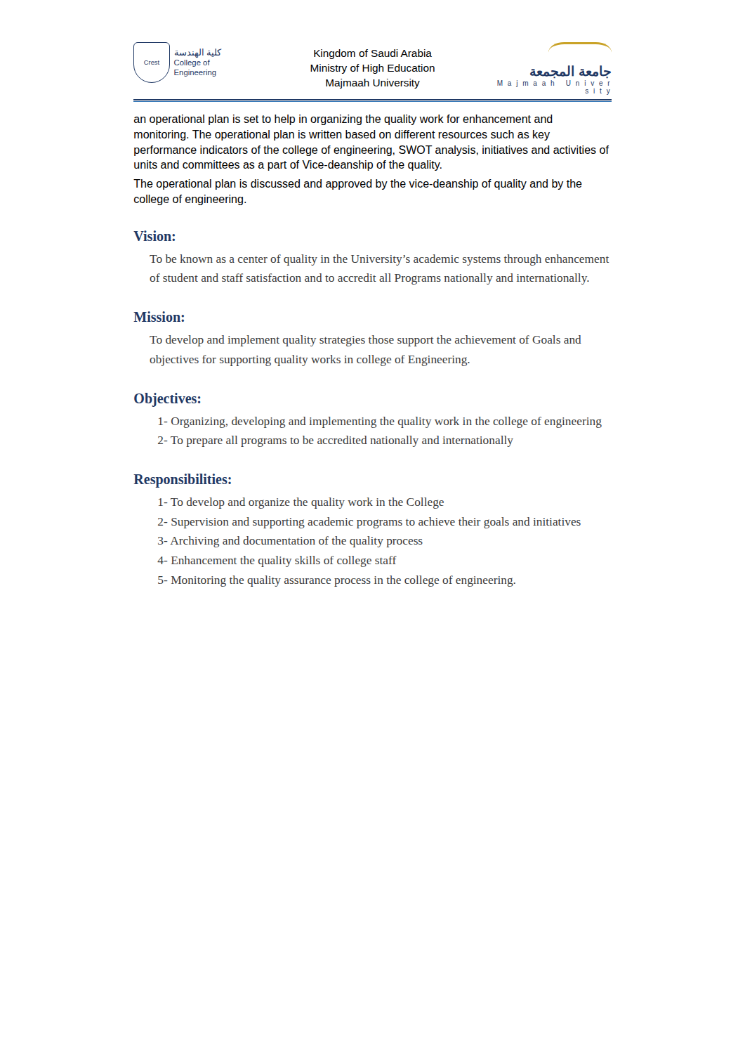Crest
كلية الهندسة College of Engineering
Kingdom of Saudi Arabia
Ministry of High Education
Majmaah University
جامعة المجمعة
M a j m a a h U n i v e r s i t y
an operational plan is set to help in organizing the quality work for enhancement and monitoring. The operational plan is written based on different resources such as key performance indicators of the college of engineering, SWOT analysis, initiatives and activities of units and committees as a part of Vice-deanship of the quality.
The operational plan is discussed and approved by the vice-deanship of quality and by the college of engineering.
Vision:
To be known as a center of quality in the University’s academic systems through enhancement of student and staff satisfaction and to accredit all Programs nationally and internationally.
Mission:
To develop and implement quality strategies those support the achievement of Goals and objectives for supporting quality works in college of Engineering.
Objectives:
1- Organizing, developing and implementing the quality work in the college of engineering
2- To prepare all programs to be accredited nationally and internationally
Responsibilities:
1- To develop and organize the quality work in the College
2- Supervision and supporting academic programs to achieve their goals and initiatives
3- Archiving and documentation of the quality process
4- Enhancement the quality skills of college staff
5- Monitoring the quality assurance process in the college of engineering.